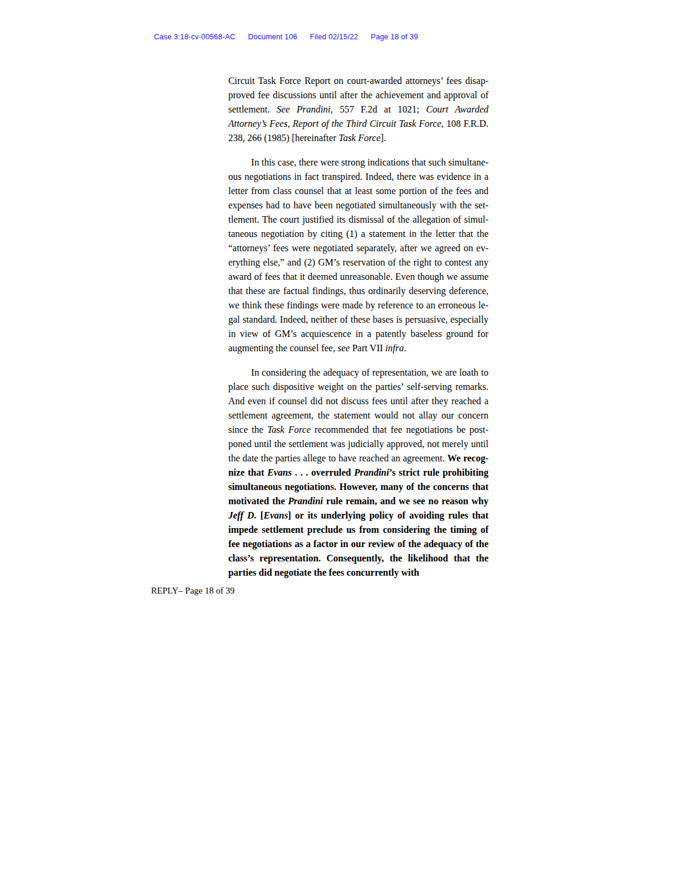Case 3:18-cv-00568-AC Document 106 Filed 02/15/22 Page 18 of 39
Circuit Task Force Report on court-awarded attorneys’ fees disapproved fee discussions until after the achievement and approval of settlement. See Prandini, 557 F.2d at 1021; Court Awarded Attorney’s Fees, Report of the Third Circuit Task Force, 108 F.R.D. 238, 266 (1985) [hereinafter Task Force].
In this case, there were strong indications that such simultaneous negotiations in fact transpired. Indeed, there was evidence in a letter from class counsel that at least some portion of the fees and expenses had to have been negotiated simultaneously with the settlement. The court justified its dismissal of the allegation of simultaneous negotiation by citing (1) a statement in the letter that the “attorneys’ fees were negotiated separately, after we agreed on everything else,” and (2) GM’s reservation of the right to contest any award of fees that it deemed unreasonable. Even though we assume that these are factual findings, thus ordinarily deserving deference, we think these findings were made by reference to an erroneous legal standard. Indeed, neither of these bases is persuasive, especially in view of GM’s acquiescence in a patently baseless ground for augmenting the counsel fee, see Part VII infra.
In considering the adequacy of representation, we are loath to place such dispositive weight on the parties’ self-serving remarks. And even if counsel did not discuss fees until after they reached a settlement agreement, the statement would not allay our concern since the Task Force recommended that fee negotiations be postponed until the settlement was judicially approved, not merely until the date the parties allege to have reached an agreement. We recognize that Evans . . . overruled Prandini’s strict rule prohibiting simultaneous negotiations. However, many of the concerns that motivated the Prandini rule remain, and we see no reason why Jeff D. [Evans] or its underlying policy of avoiding rules that impede settlement preclude us from considering the timing of fee negotiations as a factor in our review of the adequacy of the class’s representation. Consequently, the likelihood that the parties did negotiate the fees concurrently with
REPLY– Page 18 of 39